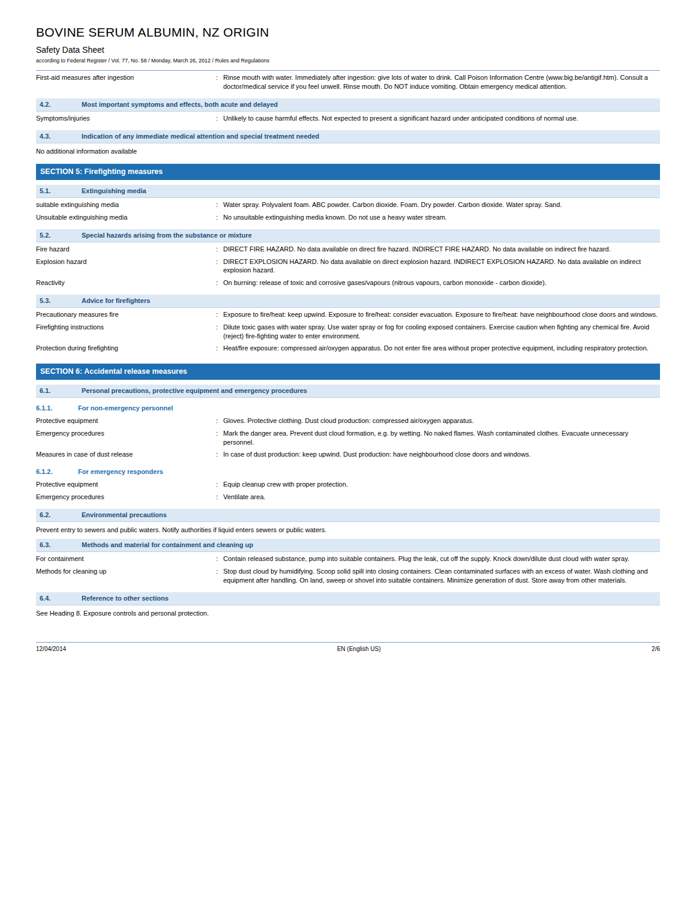BOVINE SERUM ALBUMIN, NZ ORIGIN
Safety Data Sheet
according to Federal Register / Vol. 77, No. 58 / Monday, March 26, 2012 / Rules and Regulations
| First-aid measures after ingestion | : | Rinse mouth with water. Immediately after ingestion: give lots of water to drink. Call Poison Information Centre (www.big.be/antigif.htm). Consult a doctor/medical service if you feel unwell. Rinse mouth. Do NOT induce vomiting. Obtain emergency medical attention. |
4.2. Most important symptoms and effects, both acute and delayed
| Symptoms/injuries | : | Unlikely to cause harmful effects. Not expected to present a significant hazard under anticipated conditions of normal use. |
4.3. Indication of any immediate medical attention and special treatment needed
No additional information available
SECTION 5: Firefighting measures
5.1. Extinguishing media
| suitable extinguishing media | : | Water spray. Polyvalent foam. ABC powder. Carbon dioxide. Foam. Dry powder. Carbon dioxide. Water spray. Sand. |
| Unsuitable extinguishing media | : | No unsuitable extinguishing media known. Do not use a heavy water stream. |
5.2. Special hazards arising from the substance or mixture
| Fire hazard | : | DIRECT FIRE HAZARD. No data available on direct fire hazard. INDIRECT FIRE HAZARD. No data available on indirect fire hazard. |
| Explosion hazard | : | DIRECT EXPLOSION HAZARD. No data available on direct explosion hazard. INDIRECT EXPLOSION HAZARD. No data available on indirect explosion hazard. |
| Reactivity | : | On burning: release of toxic and corrosive gases/vapours (nitrous vapours, carbon monoxide - carbon dioxide). |
5.3. Advice for firefighters
| Precautionary measures fire | : | Exposure to fire/heat: keep upwind. Exposure to fire/heat: consider evacuation. Exposure to fire/heat: have neighbourhood close doors and windows. |
| Firefighting instructions | : | Dilute toxic gases with water spray. Use water spray or fog for cooling exposed containers. Exercise caution when fighting any chemical fire. Avoid (reject) fire-fighting water to enter environment. |
| Protection during firefighting | : | Heat/fire exposure: compressed air/oxygen apparatus. Do not enter fire area without proper protective equipment, including respiratory protection. |
SECTION 6: Accidental release measures
6.1. Personal precautions, protective equipment and emergency procedures
6.1.1. For non-emergency personnel
| Protective equipment | : | Gloves. Protective clothing. Dust cloud production: compressed air/oxygen apparatus. |
| Emergency procedures | : | Mark the danger area. Prevent dust cloud formation, e.g. by wetting. No naked flames. Wash contaminated clothes. Evacuate unnecessary personnel. |
| Measures in case of dust release | : | In case of dust production: keep upwind. Dust production: have neighbourhood close doors and windows. |
6.1.2. For emergency responders
| Protective equipment | : | Equip cleanup crew with proper protection. |
| Emergency procedures | : | Ventilate area. |
6.2. Environmental precautions
Prevent entry to sewers and public waters. Notify authorities if liquid enters sewers or public waters.
6.3. Methods and material for containment and cleaning up
| For containment | : | Contain released substance, pump into suitable containers. Plug the leak, cut off the supply. Knock down/dilute dust cloud with water spray. |
| Methods for cleaning up | : | Stop dust cloud by humidifying. Scoop solid spill into closing containers. Clean contaminated surfaces with an excess of water. Wash clothing and equipment after handling. On land, sweep or shovel into suitable containers. Minimize generation of dust. Store away from other materials. |
6.4. Reference to other sections
See Heading 8. Exposure controls and personal protection.
12/04/2014 EN (English US) 2/6